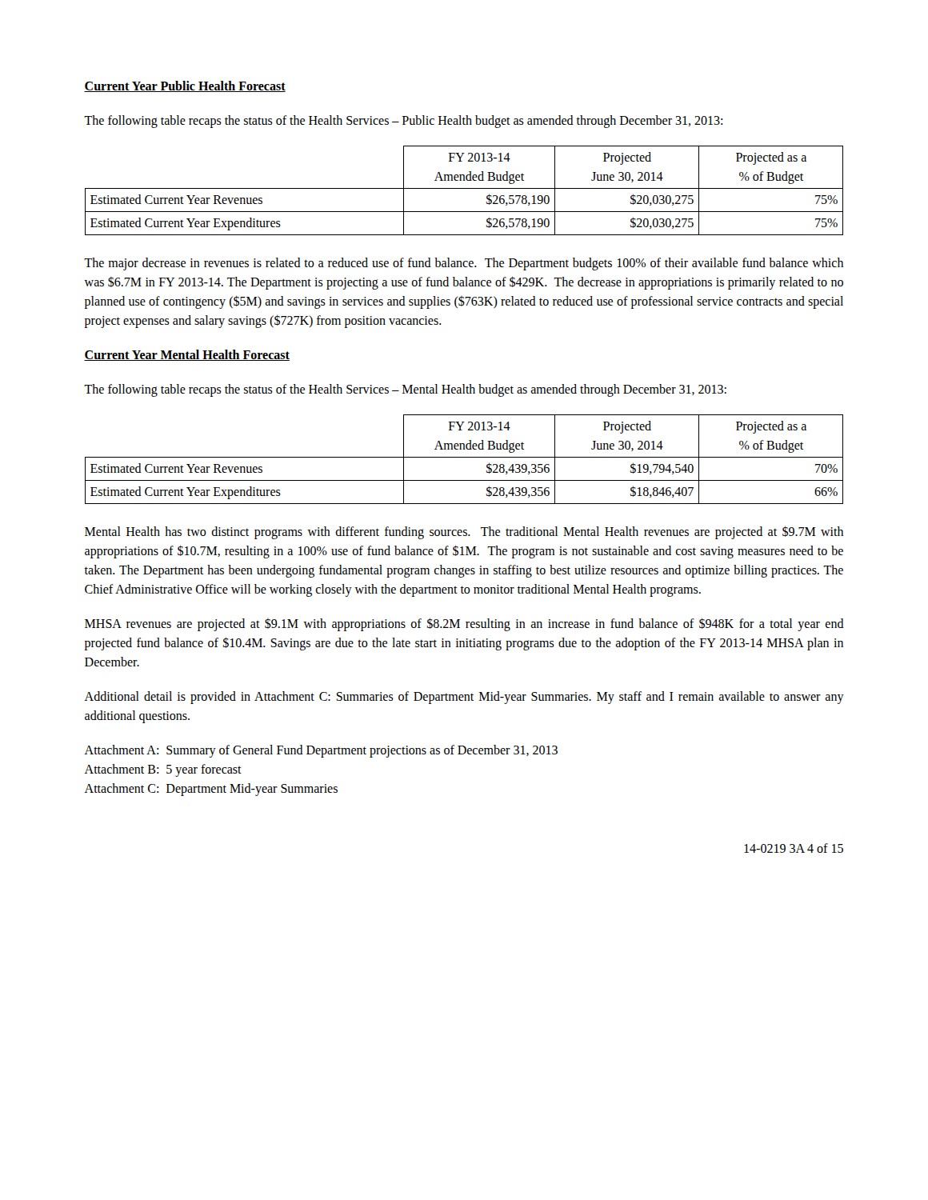Current Year Public Health Forecast
The following table recaps the status of the Health Services – Public Health budget as amended through December 31, 2013:
| | FY 2013-14 Amended Budget | Projected June 30, 2014 | Projected as a % of Budget |
| Estimated Current Year Revenues | $26,578,190 | $20,030,275 | 75% |
| Estimated Current Year Expenditures | $26,578,190 | $20,030,275 | 75% |
The major decrease in revenues is related to a reduced use of fund balance. The Department budgets 100% of their available fund balance which was $6.7M in FY 2013-14. The Department is projecting a use of fund balance of $429K. The decrease in appropriations is primarily related to no planned use of contingency ($5M) and savings in services and supplies ($763K) related to reduced use of professional service contracts and special project expenses and salary savings ($727K) from position vacancies.
Current Year Mental Health Forecast
The following table recaps the status of the Health Services – Mental Health budget as amended through December 31, 2013:
| | FY 2013-14 Amended Budget | Projected June 30, 2014 | Projected as a % of Budget |
| Estimated Current Year Revenues | $28,439,356 | $19,794,540 | 70% |
| Estimated Current Year Expenditures | $28,439,356 | $18,846,407 | 66% |
Mental Health has two distinct programs with different funding sources. The traditional Mental Health revenues are projected at $9.7M with appropriations of $10.7M, resulting in a 100% use of fund balance of $1M. The program is not sustainable and cost saving measures need to be taken. The Department has been undergoing fundamental program changes in staffing to best utilize resources and optimize billing practices. The Chief Administrative Office will be working closely with the department to monitor traditional Mental Health programs.
MHSA revenues are projected at $9.1M with appropriations of $8.2M resulting in an increase in fund balance of $948K for a total year end projected fund balance of $10.4M. Savings are due to the late start in initiating programs due to the adoption of the FY 2013-14 MHSA plan in December.
Additional detail is provided in Attachment C: Summaries of Department Mid-year Summaries. My staff and I remain available to answer any additional questions.
Attachment A: Summary of General Fund Department projections as of December 31, 2013
Attachment B: 5 year forecast
Attachment C: Department Mid-year Summaries
14-0219 3A 4 of 15